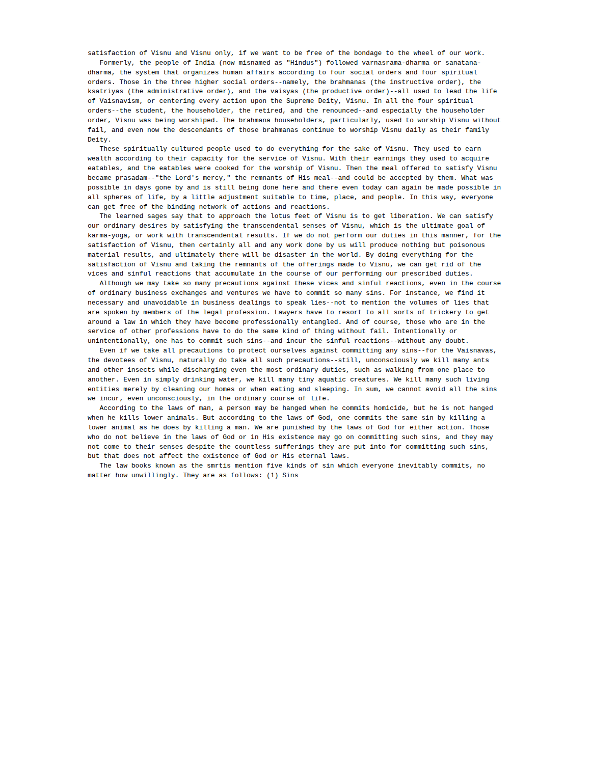satisfaction of Visnu and Visnu only, if we want to be free of the bondage to the wheel of our work.
Formerly, the people of India (now misnamed as "Hindus") followed varnasrama-dharma or sanatana-dharma, the system that organizes human affairs according to four social orders and four spiritual orders. Those in the three higher social orders--namely, the brahmanas (the instructive order), the ksatriyas (the administrative order), and the vaisyas (the productive order)--all used to lead the life of Vaisnavism, or centering every action upon the Supreme Deity, Visnu. In all the four spiritual orders--the student, the householder, the retired, and the renounced--and especially the householder order, Visnu was being worshiped. The brahmana householders, particularly, used to worship Visnu without fail, and even now the descendants of those brahmanas continue to worship Visnu daily as their family Deity.
These spiritually cultured people used to do everything for the sake of Visnu. They used to earn wealth according to their capacity for the service of Visnu. With their earnings they used to acquire eatables, and the eatables were cooked for the worship of Visnu. Then the meal offered to satisfy Visnu became prasadam--"the Lord's mercy," the remnants of His meal--and could be accepted by them. What was possible in days gone by and is still being done here and there even today can again be made possible in all spheres of life, by a little adjustment suitable to time, place, and people. In this way, everyone can get free of the binding network of actions and reactions.
The learned sages say that to approach the lotus feet of Visnu is to get liberation. We can satisfy our ordinary desires by satisfying the transcendental senses of Visnu, which is the ultimate goal of karma-yoga, or work with transcendental results. If we do not perform our duties in this manner, for the satisfaction of Visnu, then certainly all and any work done by us will produce nothing but poisonous material results, and ultimately there will be disaster in the world. By doing everything for the satisfaction of Visnu and taking the remnants of the offerings made to Visnu, we can get rid of the vices and sinful reactions that accumulate in the course of our performing our prescribed duties.
Although we may take so many precautions against these vices and sinful reactions, even in the course of ordinary business exchanges and ventures we have to commit so many sins. For instance, we find it necessary and unavoidable in business dealings to speak lies--not to mention the volumes of lies that are spoken by members of the legal profession. Lawyers have to resort to all sorts of trickery to get around a law in which they have become professionally entangled. And of course, those who are in the service of other professions have to do the same kind of thing without fail. Intentionally or unintentionally, one has to commit such sins--and incur the sinful reactions--without any doubt.
Even if we take all precautions to protect ourselves against committing any sins--for the Vaisnavas, the devotees of Visnu, naturally do take all such precautions--still, unconsciously we kill many ants and other insects while discharging even the most ordinary duties, such as walking from one place to another. Even in simply drinking water, we kill many tiny aquatic creatures. We kill many such living entities merely by cleaning our homes or when eating and sleeping. In sum, we cannot avoid all the sins we incur, even unconsciously, in the ordinary course of life.
According to the laws of man, a person may be hanged when he commits homicide, but he is not hanged when he kills lower animals. But according to the laws of God, one commits the same sin by killing a lower animal as he does by killing a man. We are punished by the laws of God for either action. Those who do not believe in the laws of God or in His existence may go on committing such sins, and they may not come to their senses despite the countless sufferings they are put into for committing such sins, but that does not affect the existence of God or His eternal laws.
The law books known as the smrtis mention five kinds of sin which everyone inevitably commits, no matter how unwillingly. They are as follows: (1) Sins